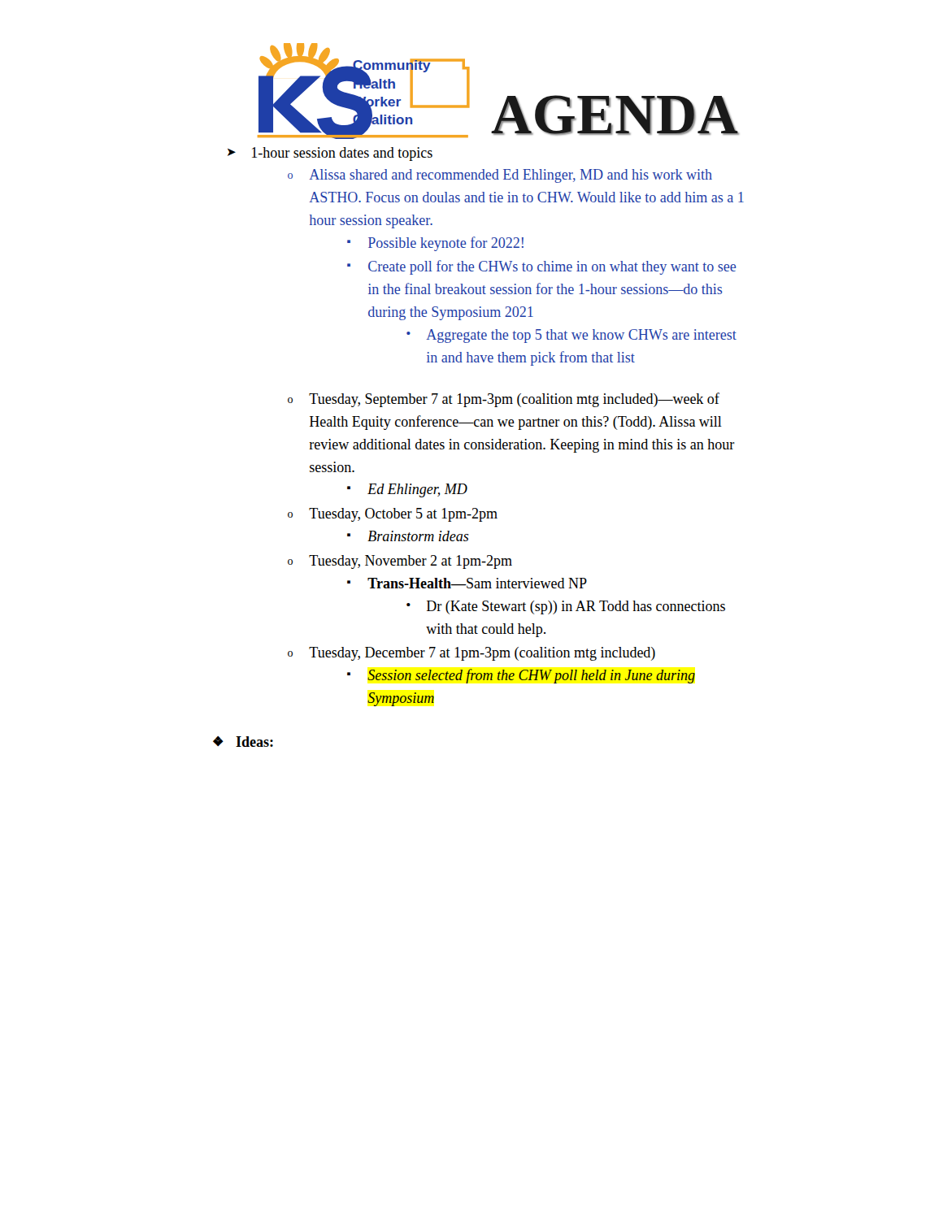Community Health Worker Coalition
AGENDA
1-hour session dates and topics
Alissa shared and recommended Ed Ehlinger, MD and his work with ASTHO. Focus on doulas and tie in to CHW. Would like to add him as a 1 hour session speaker.
Possible keynote for 2022!
Create poll for the CHWs to chime in on what they want to see in the final breakout session for the 1-hour sessions—do this during the Symposium 2021
Aggregate the top 5 that we know CHWs are interest in and have them pick from that list
Tuesday, September 7 at 1pm-3pm (coalition mtg included)—week of Health Equity conference—can we partner on this? (Todd). Alissa will review additional dates in consideration. Keeping in mind this is an hour session.
Ed Ehlinger, MD
Tuesday, October 5 at 1pm-2pm
Brainstorm ideas
Tuesday, November 2 at 1pm-2pm
Trans-Health—Sam interviewed NP
Dr (Kate Stewart (sp)) in AR Todd has connections with that could help.
Tuesday, December 7 at 1pm-3pm (coalition mtg included)
Session selected from the CHW poll held in June during Symposium
Ideas: